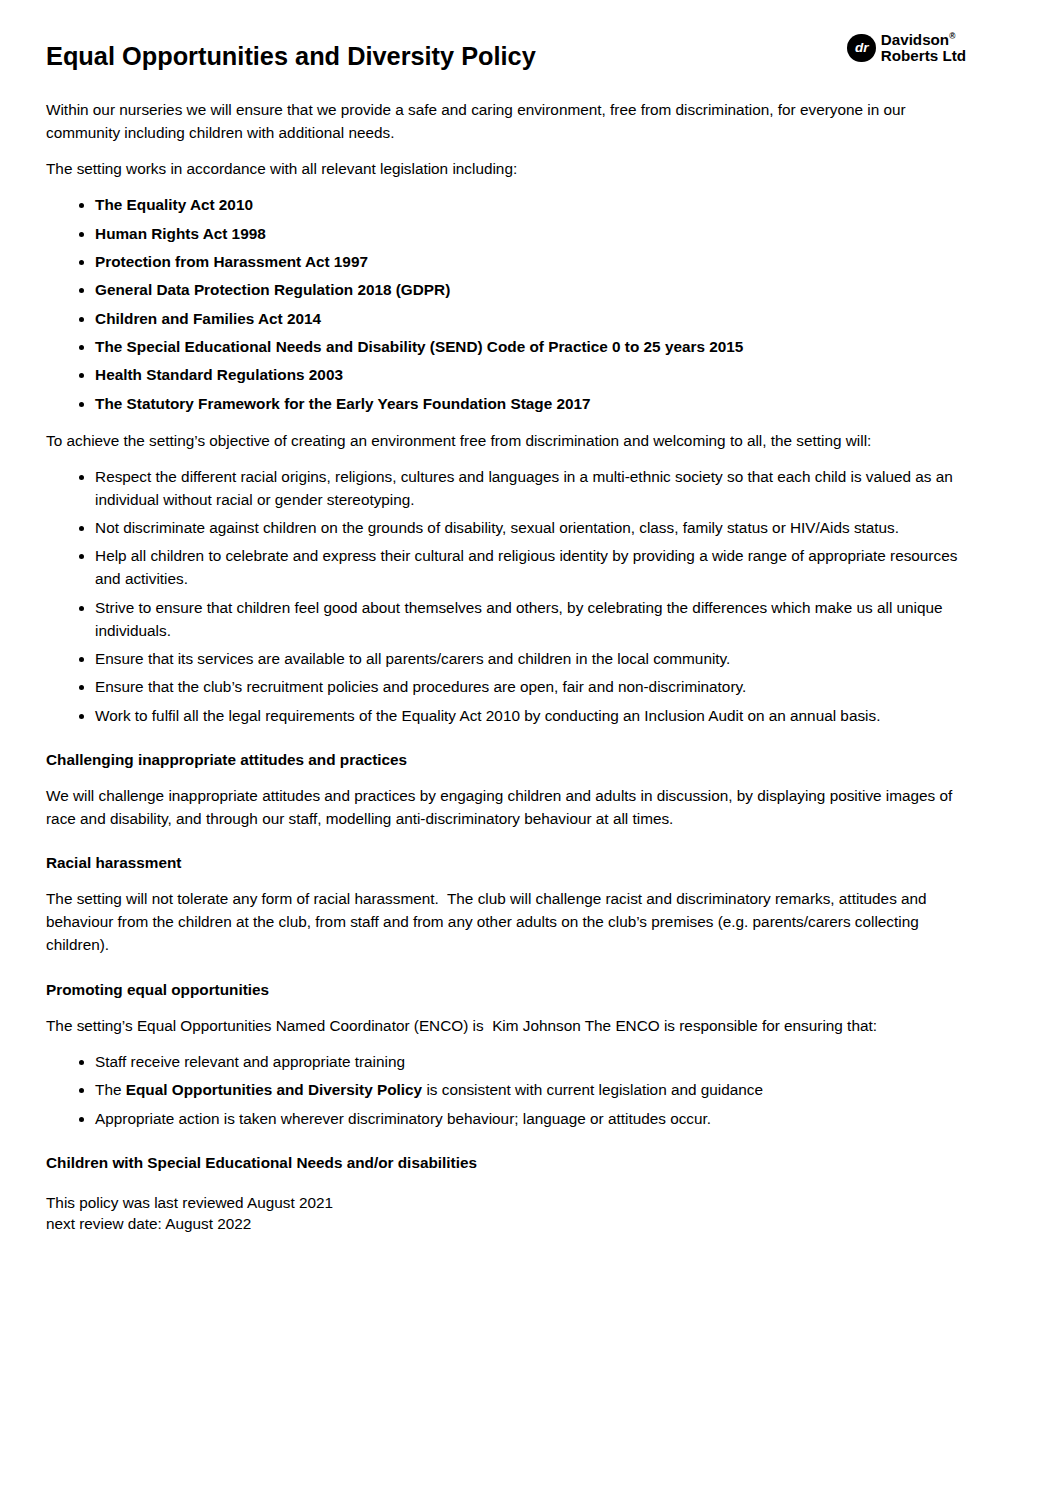dr Davidson®
Roberts Ltd
Equal Opportunities and Diversity Policy
Within our nurseries we will ensure that we provide a safe and caring environment, free from discrimination, for everyone in our community including children with additional needs.
The setting works in accordance with all relevant legislation including:
The Equality Act 2010
Human Rights Act 1998
Protection from Harassment Act 1997
General Data Protection Regulation 2018 (GDPR)
Children and Families Act 2014
The Special Educational Needs and Disability (SEND) Code of Practice 0 to 25 years 2015
Health Standard Regulations 2003
The Statutory Framework for the Early Years Foundation Stage 2017
To achieve the setting’s objective of creating an environment free from discrimination and welcoming to all, the setting will:
Respect the different racial origins, religions, cultures and languages in a multi-ethnic society so that each child is valued as an individual without racial or gender stereotyping.
Not discriminate against children on the grounds of disability, sexual orientation, class, family status or HIV/Aids status.
Help all children to celebrate and express their cultural and religious identity by providing a wide range of appropriate resources and activities.
Strive to ensure that children feel good about themselves and others, by celebrating the differences which make us all unique individuals.
Ensure that its services are available to all parents/carers and children in the local community.
Ensure that the club’s recruitment policies and procedures are open, fair and non-discriminatory.
Work to fulfil all the legal requirements of the Equality Act 2010 by conducting an Inclusion Audit on an annual basis.
Challenging inappropriate attitudes and practices
We will challenge inappropriate attitudes and practices by engaging children and adults in discussion, by displaying positive images of race and disability, and through our staff, modelling anti-discriminatory behaviour at all times.
Racial harassment
The setting will not tolerate any form of racial harassment. The club will challenge racist and discriminatory remarks, attitudes and behaviour from the children at the club, from staff and from any other adults on the club’s premises (e.g. parents/carers collecting children).
Promoting equal opportunities
The setting’s Equal Opportunities Named Coordinator (ENCO) is Kim Johnson The ENCO is responsible for ensuring that:
Staff receive relevant and appropriate training
The Equal Opportunities and Diversity Policy is consistent with current legislation and guidance
Appropriate action is taken wherever discriminatory behaviour; language or attitudes occur.
Children with Special Educational Needs and/or disabilities
This policy was last reviewed August 2021
next review date: August 2022